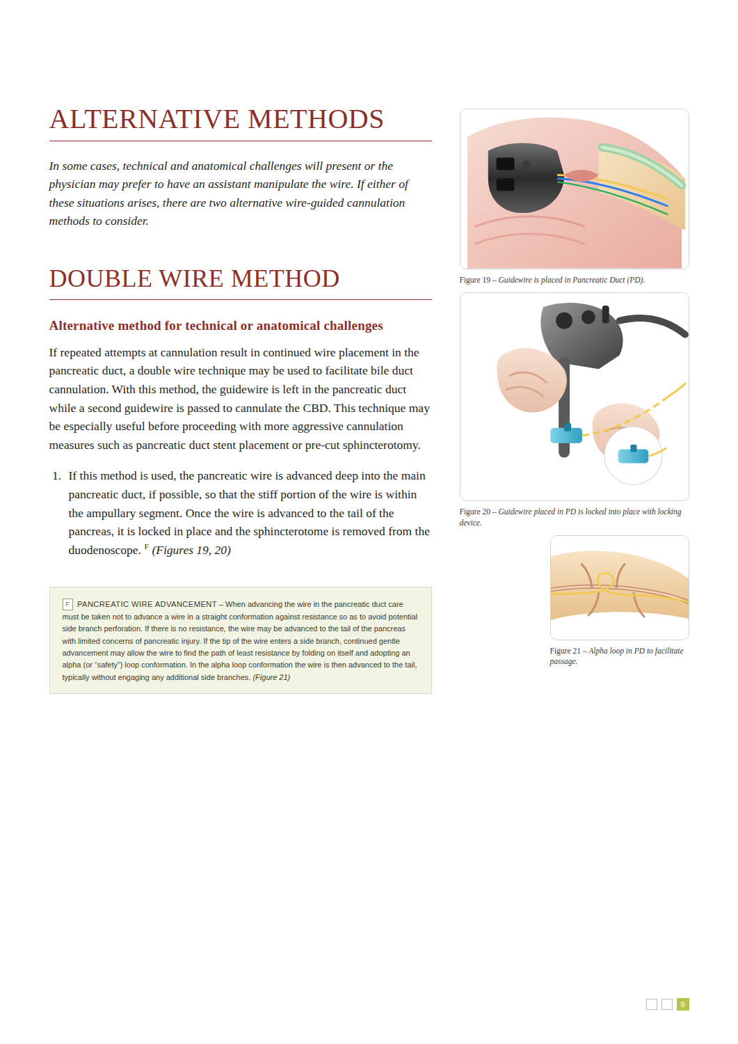ALTERNATIVE METHODS
In some cases, technical and anatomical challenges will present or the physician may prefer to have an assistant manipulate the wire. If either of these situations arises, there are two alternative wire-guided cannulation methods to consider.
DOUBLE WIRE METHOD
Alternative method for technical or anatomical challenges
If repeated attempts at cannulation result in continued wire placement in the pancreatic duct, a double wire technique may be used to facilitate bile duct cannulation. With this method, the guidewire is left in the pancreatic duct while a second guidewire is passed to cannulate the CBD. This technique may be especially useful before proceeding with more aggressive cannulation measures such as pancreatic duct stent placement or pre-cut sphincterotomy.
If this method is used, the pancreatic wire is advanced deep into the main pancreatic duct, if possible, so that the stiff portion of the wire is within the ampullary segment. Once the wire is advanced to the tail of the pancreas, it is locked in place and the sphincterotome is removed from the duodenoscope. F (Figures 19, 20)
FPANCREATIC WIRE ADVANCEMENT – When advancing the wire in the pancreatic duct care must be taken not to advance a wire in a straight conformation against resistance so as to avoid potential side branch perforation. If there is no resistance, the wire may be advanced to the tail of the pancreas with limited concerns of pancreatic injury. If the tip of the wire enters a side branch, continued gentle advancement may allow the wire to find the path of least resistance by folding on itself and adopting an alpha (or “safety”) loop conformation. In the alpha loop conformation the wire is then advanced to the tail, typically without engaging any additional side branches. (Figure 21)
Figure 19 – Guidewire is placed in Pancreatic Duct (PD).
Figure 20 – Guidewire placed in PD is locked into place with locking device.
Figure 21 – Alpha loop in PD to facilitate passage.
9